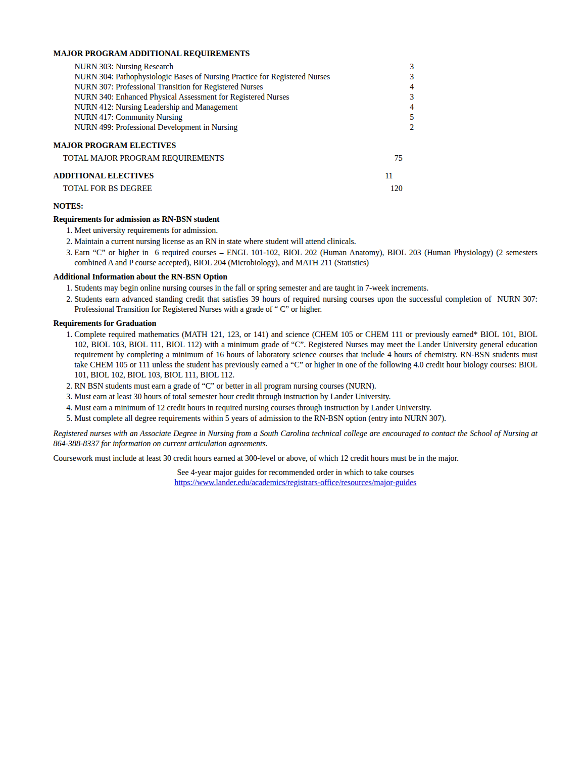Major Program Additional Requirements
NURN 303: Nursing Research 3
NURN 304: Pathophysiologic Bases of Nursing Practice for Registered Nurses 3
NURN 307: Professional Transition for Registered Nurses 4
NURN 340: Enhanced Physical Assessment for Registered Nurses 3
NURN 412: Nursing Leadership and Management 4
NURN 417: Community Nursing 5
NURN 499: Professional Development in Nursing 2
Major Program Electives
TOTAL MAJOR PROGRAM REQUIREMENTS 75
Additional Electives 11
TOTAL FOR BS DEGREE 120
NOTES:
Requirements for admission as RN-BSN student
Meet university requirements for admission.
Maintain a current nursing license as an RN in state where student will attend clinicals.
Earn “C” or higher in 6 required courses – ENGL 101-102, BIOL 202 (Human Anatomy), BIOL 203 (Human Physiology) (2 semesters combined A and P course accepted), BIOL 204 (Microbiology), and MATH 211 (Statistics)
Additional Information about the RN-BSN Option
Students may begin online nursing courses in the fall or spring semester and are taught in 7-week increments.
Students earn advanced standing credit that satisfies 39 hours of required nursing courses upon the successful completion of NURN 307: Professional Transition for Registered Nurses with a grade of “ C” or higher.
Requirements for Graduation
Complete required mathematics (MATH 121, 123, or 141) and science (CHEM 105 or CHEM 111 or previously earned* BIOL 101, BIOL 102, BIOL 103, BIOL 111, BIOL 112) with a minimum grade of “C”. Registered Nurses may meet the Lander University general education requirement by completing a minimum of 16 hours of laboratory science courses that include 4 hours of chemistry. RN-BSN students must take CHEM 105 or 111 unless the student has previously earned a “C” or higher in one of the following 4.0 credit hour biology courses: BIOL 101, BIOL 102, BIOL 103, BIOL 111, BIOL 112.
RN BSN students must earn a grade of “C” or better in all program nursing courses (NURN).
Must earn at least 30 hours of total semester hour credit through instruction by Lander University.
Must earn a minimum of 12 credit hours in required nursing courses through instruction by Lander University.
Must complete all degree requirements within 5 years of admission to the RN-BSN option (entry into NURN 307).
Registered nurses with an Associate Degree in Nursing from a South Carolina technical college are encouraged to contact the School of Nursing at 864-388-8337 for information on current articulation agreements.
Coursework must include at least 30 credit hours earned at 300-level or above, of which 12 credit hours must be in the major.
See 4-year major guides for recommended order in which to take courses
https://www.lander.edu/academics/registrars-office/resources/major-guides